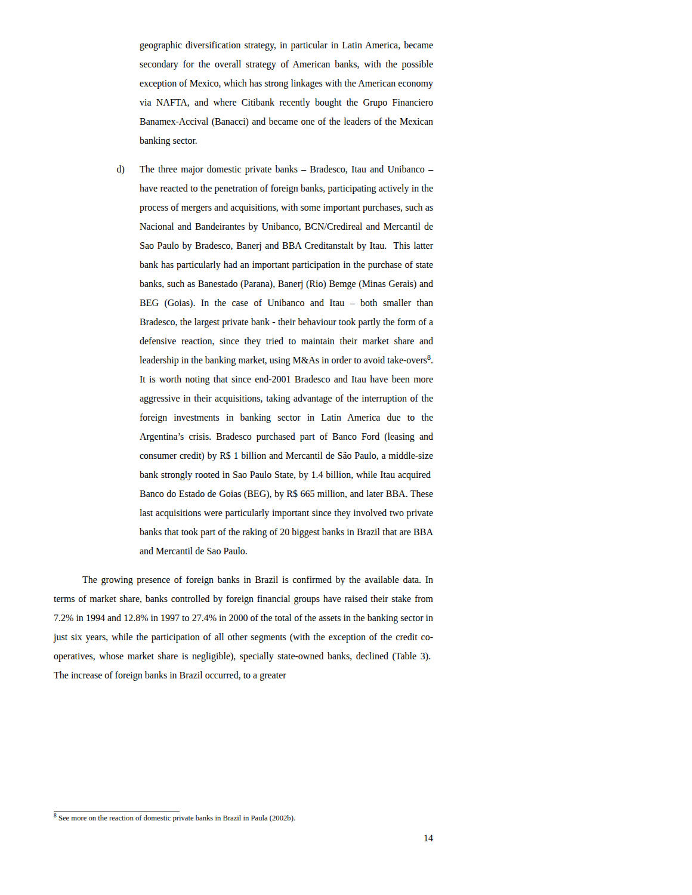geographic diversification strategy, in particular in Latin America, became secondary for the overall strategy of American banks, with the possible exception of Mexico, which has strong linkages with the American economy via NAFTA, and where Citibank recently bought the Grupo Financiero Banamex-Accival (Banacci) and became one of the leaders of the Mexican banking sector.
d) The three major domestic private banks – Bradesco, Itau and Unibanco – have reacted to the penetration of foreign banks, participating actively in the process of mergers and acquisitions, with some important purchases, such as Nacional and Bandeirantes by Unibanco, BCN/Credireal and Mercantil de Sao Paulo by Bradesco, Banerj and BBA Creditanstalt by Itau. This latter bank has particularly had an important participation in the purchase of state banks, such as Banestado (Parana), Banerj (Rio) Bemge (Minas Gerais) and BEG (Goias). In the case of Unibanco and Itau – both smaller than Bradesco, the largest private bank - their behaviour took partly the form of a defensive reaction, since they tried to maintain their market share and leadership in the banking market, using M&As in order to avoid take-overs8. It is worth noting that since end-2001 Bradesco and Itau have been more aggressive in their acquisitions, taking advantage of the interruption of the foreign investments in banking sector in Latin America due to the Argentina’s crisis. Bradesco purchased part of Banco Ford (leasing and consumer credit) by R$ 1 billion and Mercantil de São Paulo, a middle-size bank strongly rooted in Sao Paulo State, by 1.4 billion, while Itau acquired Banco do Estado de Goias (BEG), by R$ 665 million, and later BBA. These last acquisitions were particularly important since they involved two private banks that took part of the raking of 20 biggest banks in Brazil that are BBA and Mercantil de Sao Paulo.
The growing presence of foreign banks in Brazil is confirmed by the available data. In terms of market share, banks controlled by foreign financial groups have raised their stake from 7.2% in 1994 and 12.8% in 1997 to 27.4% in 2000 of the total of the assets in the banking sector in just six years, while the participation of all other segments (with the exception of the credit co-operatives, whose market share is negligible), specially state-owned banks, declined (Table 3). The increase of foreign banks in Brazil occurred, to a greater
8 See more on the reaction of domestic private banks in Brazil in Paula (2002b).
14